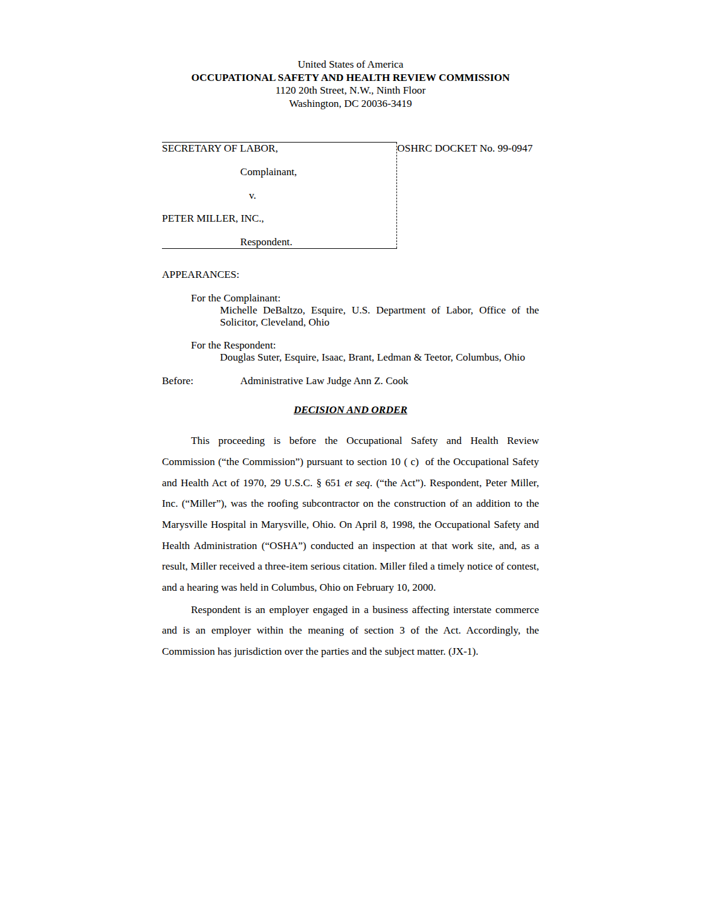United States of America OCCUPATIONAL SAFETY AND HEALTH REVIEW COMMISSION 1120 20th Street, N.W., Ninth Floor Washington, DC 20036-3419
| SECRETARY OF LABOR, Complainant, v. PETER MILLER, INC., Respondent. | OSHRC DOCKET No. 99-0947 |
APPEARANCES:
For the Complainant:
Michelle DeBaltzo, Esquire, U.S. Department of Labor, Office of the Solicitor, Cleveland, Ohio
For the Respondent:
Douglas Suter, Esquire, Isaac, Brant, Ledman & Teetor, Columbus, Ohio
Before: Administrative Law Judge Ann Z. Cook
DECISION AND ORDER
This proceeding is before the Occupational Safety and Health Review Commission (“the Commission”) pursuant to section 10 ( c) of the Occupational Safety and Health Act of 1970, 29 U.S.C. § 651 et seq. (“the Act”). Respondent, Peter Miller, Inc. (“Miller”), was the roofing subcontractor on the construction of an addition to the Marysville Hospital in Marysville, Ohio. On April 8, 1998, the Occupational Safety and Health Administration (“OSHA”) conducted an inspection at that work site, and, as a result, Miller received a three-item serious citation. Miller filed a timely notice of contest, and a hearing was held in Columbus, Ohio on February 10, 2000.
Respondent is an employer engaged in a business affecting interstate commerce and is an employer within the meaning of section 3 of the Act. Accordingly, the Commission has jurisdiction over the parties and the subject matter. (JX-1).